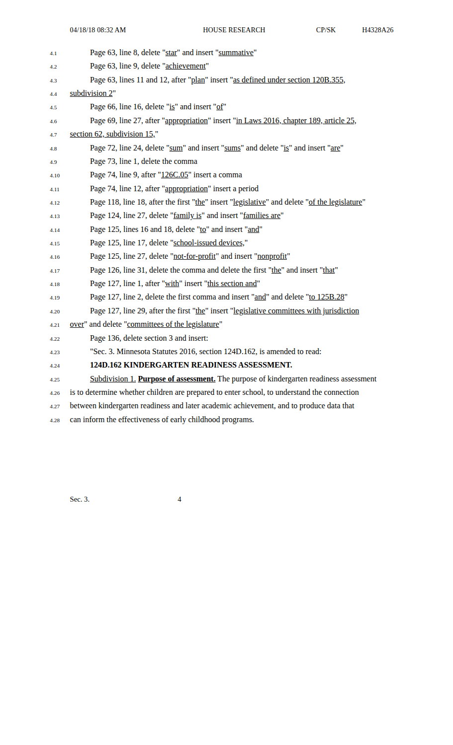04/18/18 08:32 AM HOUSE RESEARCH CP/SK H4328A26
4.1 Page 63, line 8, delete "star" and insert "summative"
4.2 Page 63, line 9, delete "achievement"
4.3 Page 63, lines 11 and 12, after "plan" insert "as defined under section 120B.355,
4.4 subdivision 2"
4.5 Page 66, line 16, delete "is" and insert "of"
4.6 Page 69, line 27, after "appropriation" insert "in Laws 2016, chapter 189, article 25,
4.7 section 62, subdivision 15,"
4.8 Page 72, line 24, delete "sum" and insert "sums" and delete "is" and insert "are"
4.9 Page 73, line 1, delete the comma
4.10 Page 74, line 9, after "126C.05" insert a comma
4.11 Page 74, line 12, after "appropriation" insert a period
4.12 Page 118, line 18, after the first "the" insert "legislative" and delete "of the legislature"
4.13 Page 124, line 27, delete "family is" and insert "families are"
4.14 Page 125, lines 16 and 18, delete "to" and insert "and"
4.15 Page 125, line 17, delete "school-issued devices,"
4.16 Page 125, line 27, delete "not-for-profit" and insert "nonprofit"
4.17 Page 126, line 31, delete the comma and delete the first "the" and insert "that"
4.18 Page 127, line 1, after "with" insert "this section and"
4.19 Page 127, line 2, delete the first comma and insert "and" and delete "to 125B.28"
4.20 Page 127, line 29, after the first "the" insert "legislative committees with jurisdiction
4.21 over" and delete "committees of the legislature"
4.22 Page 136, delete section 3 and insert:
4.23 "Sec. 3. Minnesota Statutes 2016, section 124D.162, is amended to read:
4.24 124D.162 KINDERGARTEN READINESS ASSESSMENT.
4.25 Subdivision 1. Purpose of assessment. The purpose of kindergarten readiness assessment
4.26 is to determine whether children are prepared to enter school, to understand the connection
4.27 between kindergarten readiness and later academic achievement, and to produce data that
4.28 can inform the effectiveness of early childhood programs.
Sec. 3. 4